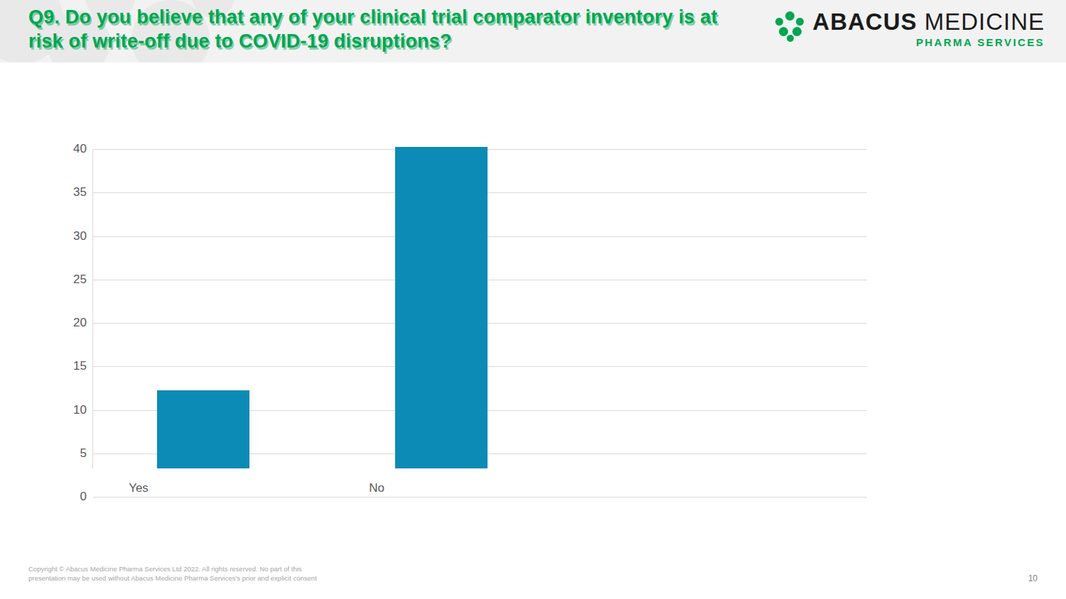Q9. Do you believe that any of your clinical trial comparator inventory is at risk of write-off due to COVID-19 disruptions? Q9. Do you believe that any of your clinical trial comparator inventory is at risk of write-off due to COVID-19 disruptions?
ABACUS MEDICINE
PHARMA SERVICES
40
35
30
25
20
15
10
5
0
Yes
No
Copyright © Abacus Medicine Pharma Services Ltd 2022. All rights reserved. No part of this
presentation may be used without Abacus Medicine Pharma Services's prior and explicit consent
10